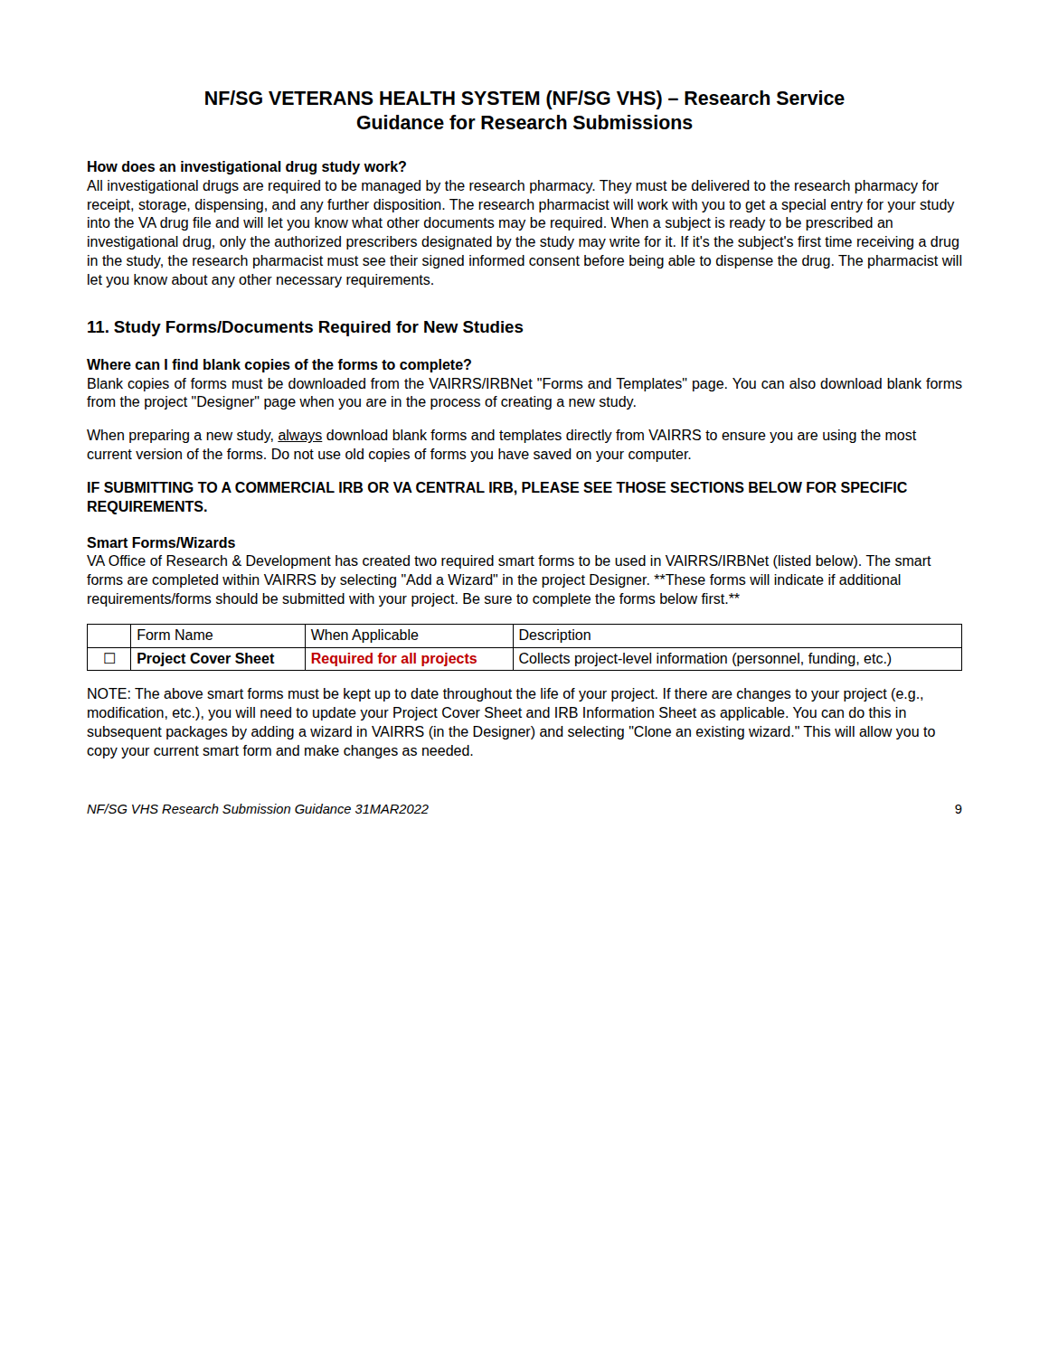NF/SG VETERANS HEALTH SYSTEM (NF/SG VHS) – Research Service
Guidance for Research Submissions
How does an investigational drug study work?
All investigational drugs are required to be managed by the research pharmacy. They must be delivered to the research pharmacy for receipt, storage, dispensing, and any further disposition. The research pharmacist will work with you to get a special entry for your study into the VA drug file and will let you know what other documents may be required. When a subject is ready to be prescribed an investigational drug, only the authorized prescribers designated by the study may write for it. If it's the subject's first time receiving a drug in the study, the research pharmacist must see their signed informed consent before being able to dispense the drug. The pharmacist will let you know about any other necessary requirements.
11. Study Forms/Documents Required for New Studies
Where can I find blank copies of the forms to complete?
Blank copies of forms must be downloaded from the VAIRRS/IRBNet "Forms and Templates" page. You can also download blank forms from the project "Designer" page when you are in the process of creating a new study.
When preparing a new study, always download blank forms and templates directly from VAIRRS to ensure you are using the most current version of the forms. Do not use old copies of forms you have saved on your computer.
IF SUBMITTING TO A COMMERCIAL IRB OR VA CENTRAL IRB, PLEASE SEE THOSE SECTIONS BELOW FOR SPECIFIC REQUIREMENTS.
Smart Forms/Wizards
VA Office of Research & Development has created two required smart forms to be used in VAIRRS/IRBNet (listed below). The smart forms are completed within VAIRRS by selecting "Add a Wizard" in the project Designer. **These forms will indicate if additional requirements/forms should be submitted with your project. Be sure to complete the forms below first.**
| | Form Name | When Applicable | Description |
| ☐ | Project Cover Sheet | Required for all projects | Collects project-level information (personnel, funding, etc.) |
NOTE: The above smart forms must be kept up to date throughout the life of your project. If there are changes to your project (e.g., modification, etc.), you will need to update your Project Cover Sheet and IRB Information Sheet as applicable. You can do this in subsequent packages by adding a wizard in VAIRRS (in the Designer) and selecting "Clone an existing wizard." This will allow you to copy your current smart form and make changes as needed.
NF/SG VHS Research Submission Guidance 31MAR2022 9